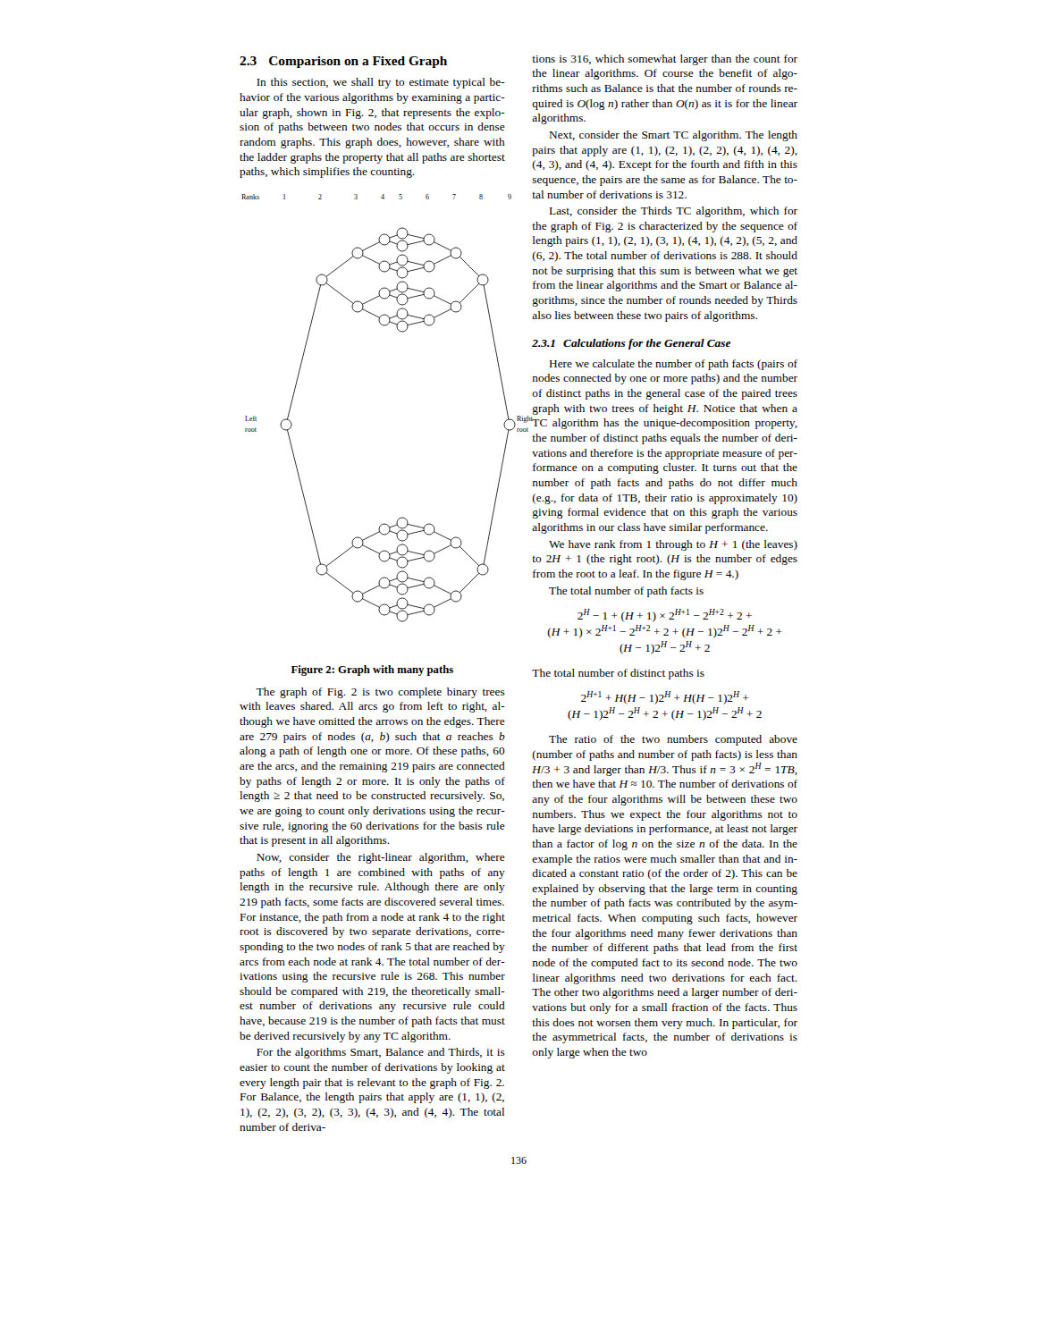2.3 Comparison on a Fixed Graph
In this section, we shall try to estimate typical behavior of the various algorithms by examining a particular graph, shown in Fig. 2, that represents the explosion of paths between two nodes that occurs in dense random graphs. This graph does, however, share with the ladder graphs the property that all paths are shortest paths, which simplifies the counting.
Ranks 1 2 3 4 5 6 7 8 9 Left root Right root
Figure 2: Graph with many paths
The graph of Fig. 2 is two complete binary trees with leaves shared. All arcs go from left to right, although we have omitted the arrows on the edges. There are 279 pairs of nodes (a, b) such that a reaches b along a path of length one or more. Of these paths, 60 are the arcs, and the remaining 219 pairs are connected by paths of length 2 or more. It is only the paths of length ≥ 2 that need to be constructed recursively. So, we are going to count only derivations using the recursive rule, ignoring the 60 derivations for the basis rule that is present in all algorithms.
Now, consider the right-linear algorithm, where paths of length 1 are combined with paths of any length in the recursive rule. Although there are only 219 path facts, some facts are discovered several times. For instance, the path from a node at rank 4 to the right root is discovered by two separate derivations, corresponding to the two nodes of rank 5 that are reached by arcs from each node at rank 4. The total number of derivations using the recursive rule is 268. This number should be compared with 219, the theoretically smallest number of derivations any recursive rule could have, because 219 is the number of path facts that must be derived recursively by any TC algorithm.
For the algorithms Smart, Balance and Thirds, it is easier to count the number of derivations by looking at every length pair that is relevant to the graph of Fig. 2. For Balance, the length pairs that apply are (1, 1), (2, 1), (2, 2), (3, 2), (3, 3), (4, 3), and (4, 4). The total number of deriva-
tions is 316, which somewhat larger than the count for the linear algorithms. Of course the benefit of algorithms such as Balance is that the number of rounds required is O(log n) rather than O(n) as it is for the linear algorithms.
Next, consider the Smart TC algorithm. The length pairs that apply are (1, 1), (2, 1), (2, 2), (4, 1), (4, 2), (4, 3), and (4, 4). Except for the fourth and fifth in this sequence, the pairs are the same as for Balance. The total number of derivations is 312.
Last, consider the Thirds TC algorithm, which for the graph of Fig. 2 is characterized by the sequence of length pairs (1, 1), (2, 1), (3, 1), (4, 1), (4, 2), (5, 2, and (6, 2). The total number of derivations is 288. It should not be surprising that this sum is between what we get from the linear algorithms and the Smart or Balance algorithms, since the number of rounds needed by Thirds also lies between these two pairs of algorithms.
2.3.1 Calculations for the General Case
Here we calculate the number of path facts (pairs of nodes connected by one or more paths) and the number of distinct paths in the general case of the paired trees graph with two trees of height H. Notice that when a TC algorithm has the unique-decomposition property, the number of distinct paths equals the number of derivations and therefore is the appropriate measure of performance on a computing cluster. It turns out that the number of path facts and paths do not differ much (e.g., for data of 1TB, their ratio is approximately 10) giving formal evidence that on this graph the various algorithms in our class have similar performance.
We have rank from 1 through to H + 1 (the leaves) to 2H + 1 (the right root). (H is the number of edges from the root to a leaf. In the figure H = 4.)
The total number of path facts is
2H − 1 + (H + 1) × 2H+1 − 2H+2 + 2 + (H + 1) × 2H+1 − 2H+2 + 2 + (H − 1)2H − 2H + 2 + (H − 1)2H − 2H + 2
The total number of distinct paths is
2H+1 + H(H − 1)2H + H(H − 1)2H + (H − 1)2H − 2H + 2 + (H − 1)2H − 2H + 2
The ratio of the two numbers computed above (number of paths and number of path facts) is less than H/3 + 3 and larger than H/3. Thus if n = 3 × 2H = 1TB, then we have that H ≈ 10. The number of derivations of any of the four algorithms will be between these two numbers. Thus we expect the four algorithms not to have large deviations in performance, at least not larger than a factor of log n on the size n of the data. In the example the ratios were much smaller than that and indicated a constant ratio (of the order of 2). This can be explained by observing that the large term in counting the number of path facts was contributed by the asymmetrical facts. When computing such facts, however the four algorithms need many fewer derivations than the number of different paths that lead from the first node of the computed fact to its second node. The two linear algorithms need two derivations for each fact. The other two algorithms need a larger number of derivations but only for a small fraction of the facts. Thus this does not worsen them very much. In particular, for the asymmetrical facts, the number of derivations is only large when the two
136